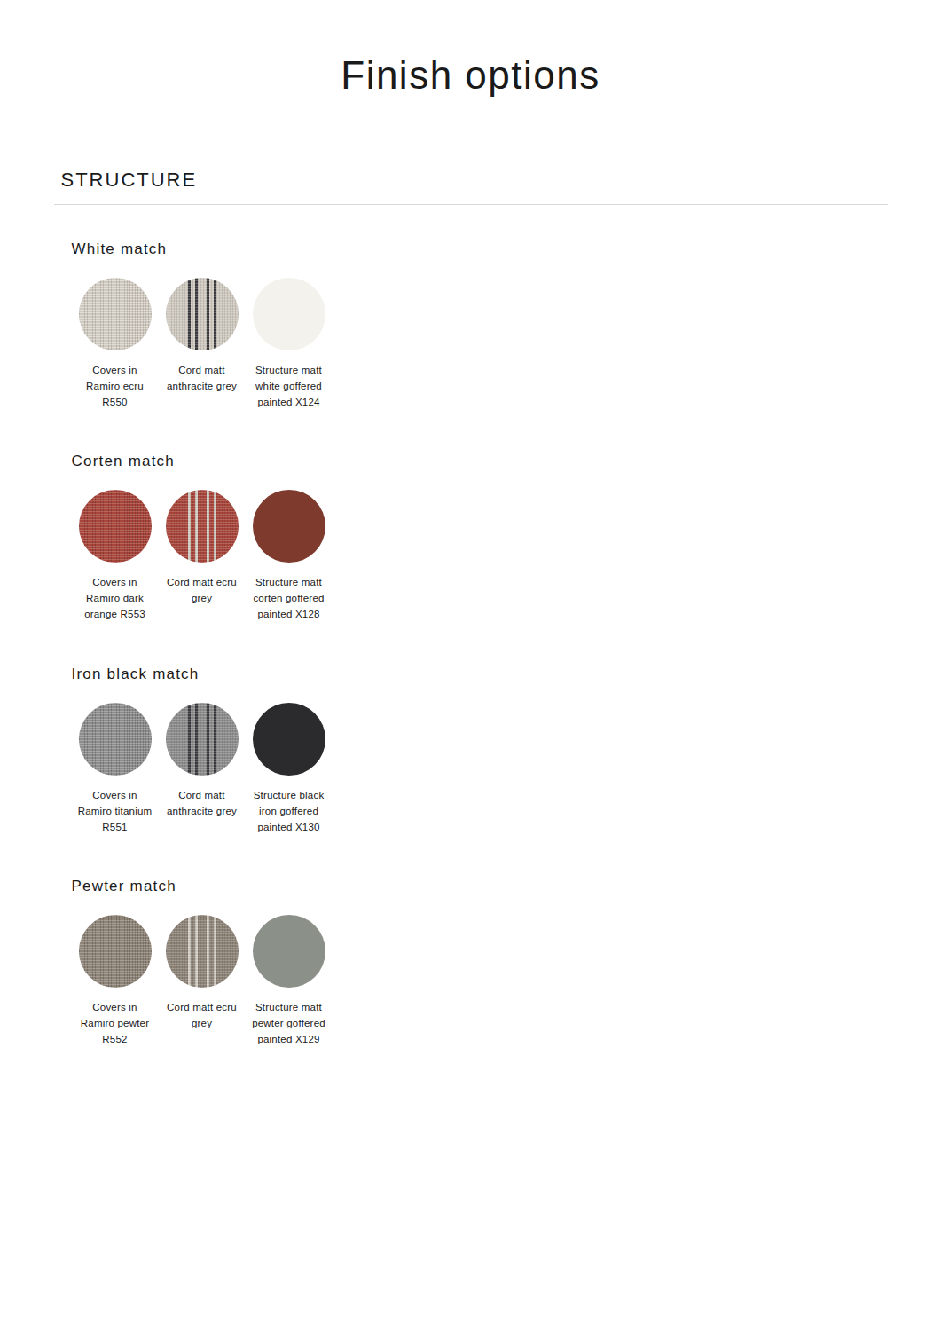Finish options
STRUCTURE
White match
Covers in Ramiro ecru R550
Cord matt anthracite grey
Structure matt white goffered painted X124
Corten match
Covers in Ramiro dark orange R553
Cord matt ecru grey
Structure matt corten goffered painted X128
Iron black match
Covers in Ramiro titanium R551
Cord matt anthracite grey
Structure black iron goffered painted X130
Pewter match
Covers in Ramiro pewter R552
Cord matt ecru grey
Structure matt pewter goffered painted X129